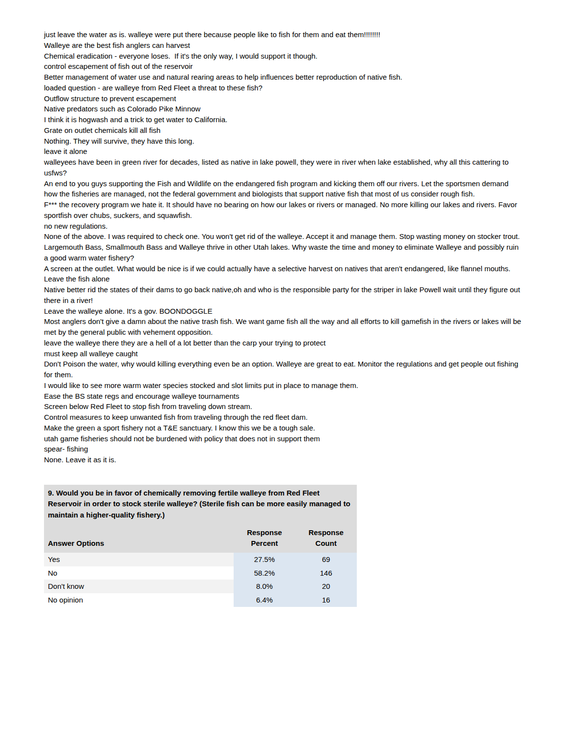just leave the water as is. walleye were put there because people like to fish for them and eat them!!!!!!!!
Walleye are the best fish anglers can harvest
Chemical eradication - everyone loses. If it's the only way, I would support it though.
control escapement of fish out of the reservoir
Better management of water use and natural rearing areas to help influences better reproduction of native fish.
loaded question - are walleye from Red Fleet a threat to these fish?
Outflow structure to prevent escapement
Native predators such as Colorado Pike Minnow
I think it is hogwash and a trick to get water to California.
Grate on outlet chemicals kill all fish
Nothing. They will survive, they have this long.
leave it alone
walleyees have been in green river for decades, listed as native in lake powell, they were in river when lake established, why all this cattering to usfws?
An end to you guys supporting the Fish and Wildlife on the endangered fish program and kicking them off our rivers. Let the sportsmen demand how the fisheries are managed, not the federal government and biologists that support native fish that most of us consider rough fish.
F*** the recovery program we hate it. It should have no bearing on how our lakes or rivers or managed. No more killing our lakes and rivers. Favor sportfish over chubs, suckers, and squawfish.
no new regulations.
None of the above. I was required to check one. You won't get rid of the walleye. Accept it and manage them. Stop wasting money on stocker trout.
Largemouth Bass, Smallmouth Bass and Walleye thrive in other Utah lakes. Why waste the time and money to eliminate Walleye and possibly ruin a good warm water fishery?
A screen at the outlet. What would be nice is if we could actually have a selective harvest on natives that aren't endangered, like flannel mouths.
Leave the fish alone
Native better rid the states of their dams to go back native,oh and who is the responsible party for the striper in lake Powell wait until they figure out there in a river!
Leave the walleye alone. It's a gov. BOONDOGGLE
Most anglers don't give a damn about the native trash fish. We want game fish all the way and all efforts to kill gamefish in the rivers or lakes will be met by the general public with vehement opposition.
leave the walleye there they are a hell of a lot better than the carp your trying to protect
must keep all walleye caught
Don't Poison the water, why would killing everything even be an option. Walleye are great to eat. Monitor the regulations and get people out fishing for them.
I would like to see more warm water species stocked and slot limits put in place to manage them.
Ease the BS state regs and encourage walleye tournaments
Screen below Red Fleet to stop fish from traveling down stream.
Control measures to keep unwanted fish from traveling through the red fleet dam.
Make the green a sport fishery not a T&E sanctuary. I know this we be a tough sale.
utah game fisheries should not be burdened with policy that does not in support them
spear- fishing
None. Leave it as it is.
9. Would you be in favor of chemically removing fertile walleye from Red Fleet Reservoir in order to stock sterile walleye? (Sterile fish can be more easily managed to maintain a higher-quality fishery.)
| Answer Options | Response Percent | Response Count |
| --- | --- | --- |
| Yes | 27.5% | 69 |
| No | 58.2% | 146 |
| Don't know | 8.0% | 20 |
| No opinion | 6.4% | 16 |